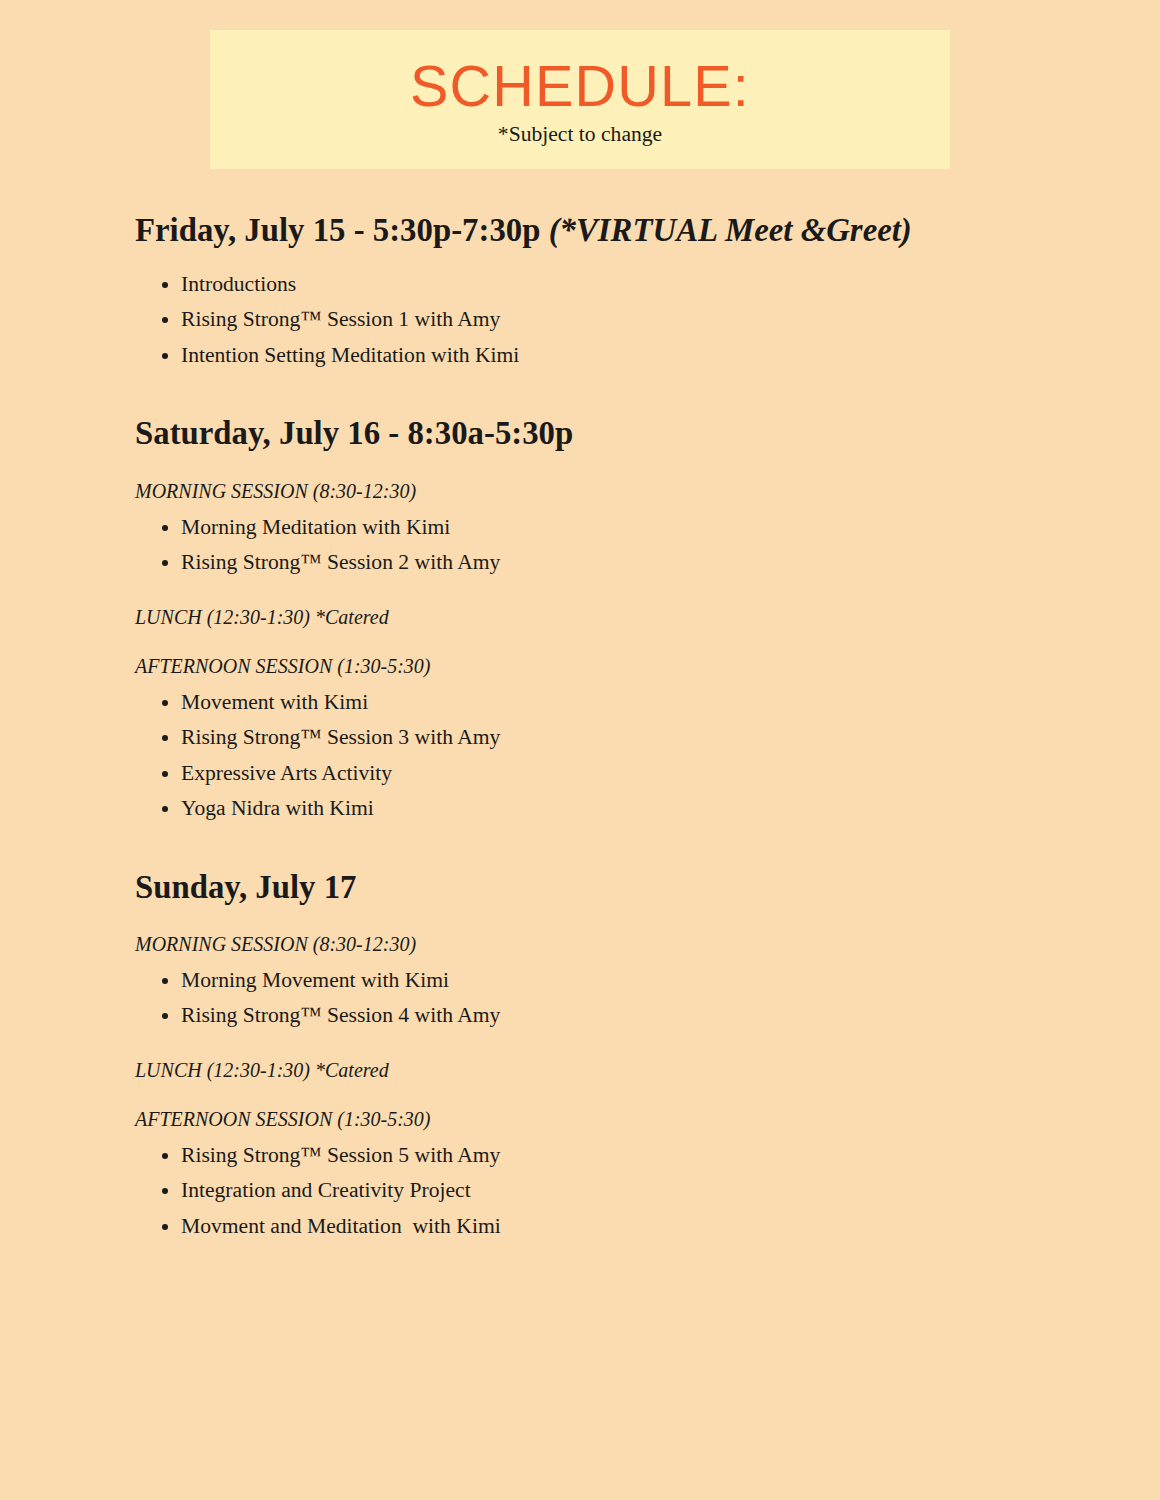SCHEDULE:
*Subject to change
Friday, July 15 - 5:30p-7:30p (*VIRTUAL Meet &Greet)
Introductions
Rising Strong™ Session 1 with Amy
Intention Setting Meditation with Kimi
Saturday, July 16 - 8:30a-5:30p
MORNING SESSION (8:30-12:30)
Morning Meditation with Kimi
Rising Strong™ Session 2 with Amy
LUNCH (12:30-1:30) *Catered
AFTERNOON SESSION (1:30-5:30)
Movement with Kimi
Rising Strong™ Session 3 with Amy
Expressive Arts Activity
Yoga Nidra with Kimi
Sunday, July 17
MORNING SESSION (8:30-12:30)
Morning Movement with Kimi
Rising Strong™ Session 4 with Amy
LUNCH (12:30-1:30) *Catered
AFTERNOON SESSION (1:30-5:30)
Rising Strong™ Session 5 with Amy
Integration and Creativity Project
Movment and Meditation with Kimi